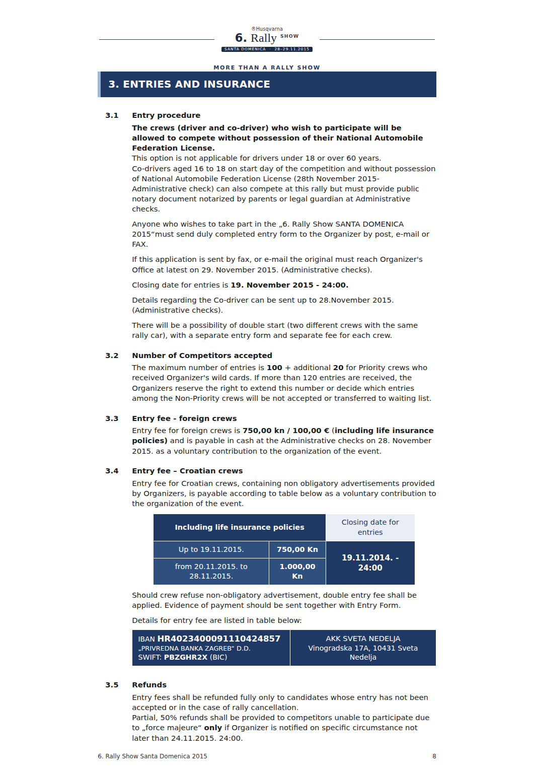®Husqvarna
6. Rally SHOW
SANTA DOMENICA · 28–29.11.2015
MORE THAN A RALLY SHOW
3. ENTRIES AND INSURANCE
3.1
Entry procedure
The crews (driver and co-driver) who wish to participate will be allowed to compete without possession of their National Automobile Federation License.
This option is not applicable for drivers under 18 or over 60 years.
Co-drivers aged 16 to 18 on start day of the competition and without possession of National Automobile Federation License (28th November 2015- Administrative check) can also compete at this rally but must provide public notary document notarized by parents or legal guardian at Administrative checks.
Anyone who wishes to take part in the „6. Rally Show SANTA DOMENICA 2015“must send duly completed entry form to the Organizer by post, e-mail or FAX.
If this application is sent by fax, or e-mail the original must reach Organizer's Office at latest on 29. November 2015. (Administrative checks).
Closing date for entries is 19. November 2015 - 24:00.
Details regarding the Co-driver can be sent up to 28.November 2015. (Administrative checks).
There will be a possibility of double start (two different crews with the same rally car), with a separate entry form and separate fee for each crew.
3.2
Number of Competitors accepted
The maximum number of entries is 100 + additional 20 for Priority crews who received Organizer's wild cards. If more than 120 entries are received, the Organizers reserve the right to extend this number or decide which entries among the Non-Priority crews will be not accepted or transferred to waiting list.
3.3
Entry fee - foreign crews
Entry fee for foreign crews is 750,00 kn / 100,00 € (including life insurance policies) and is payable in cash at the Administrative checks on 28. November 2015. as a voluntary contribution to the organization of the event.
3.4
Entry fee – Croatian crews
Entry fee for Croatian crews, containing non obligatory advertisements provided by Organizers, is payable according to table below as a voluntary contribution to the organization of the event.
| Including life insurance policies | Closing date for entries |
| --- | --- |
| Up to 19.11.2015. | 750,00 Kn | 19.11.2014. - 24:00 |
| from 20.11.2015. to 28.11.2015. | 1.000,00 Kn |
Should crew refuse non-obligatory advertisement, double entry fee shall be applied. Evidence of payment should be sent together with Entry Form.
Details for entry fee are listed in table below:
| IBAN HR4023400091110424857 „PRIVREDNA BANKA ZAGREB“ D.D. SWIFT: PBZGHR2X (BIC) | AKK SVETA NEDELJA Vinogradska 17A, 10431 Sveta Nedelja |
3.5
Refunds
Entry fees shall be refunded fully only to candidates whose entry has not been accepted or in the case of rally cancellation.
Partial, 50% refunds shall be provided to competitors unable to participate due to „force majeure“ only if Organizer is notified on specific circumstance not later than 24.11.2015. 24:00.
6. Rally Show Santa Domenica 2015
8